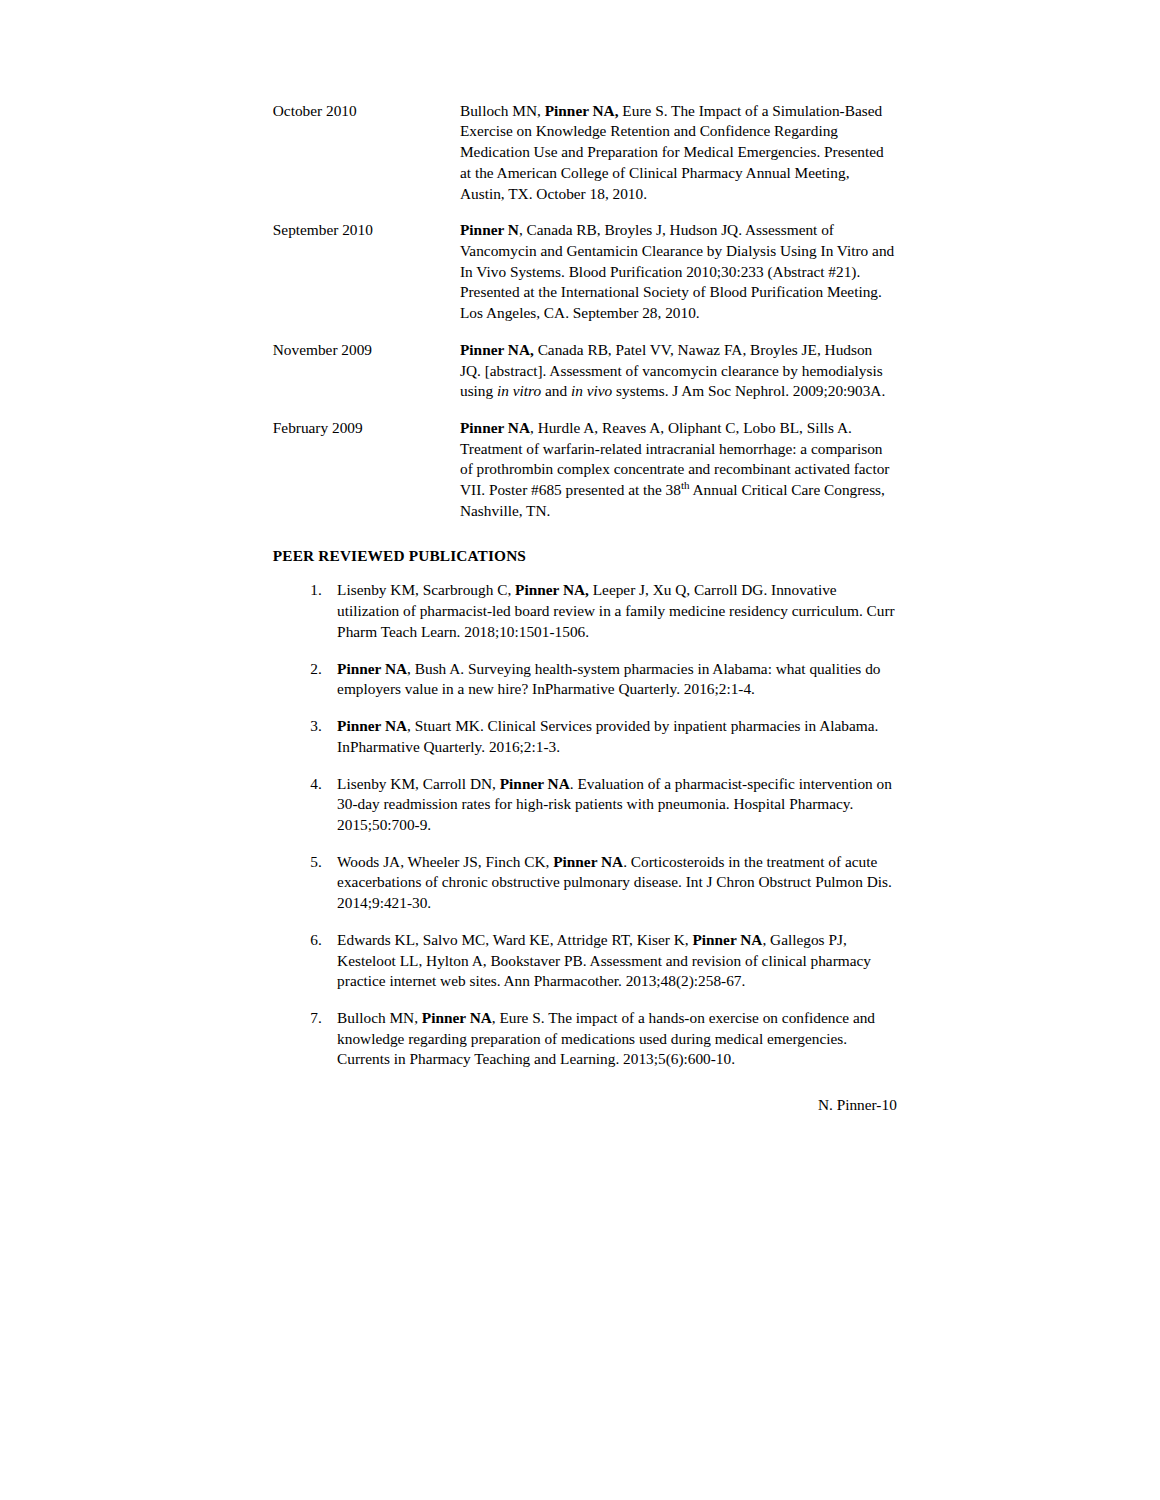| October 2010 | Bulloch MN, Pinner NA, Eure S. The Impact of a Simulation-Based Exercise on Knowledge Retention and Confidence Regarding Medication Use and Preparation for Medical Emergencies. Presented at the American College of Clinical Pharmacy Annual Meeting, Austin, TX. October 18, 2010. |
| September 2010 | Pinner N , Canada RB, Broyles J, Hudson JQ. Assessment of Vancomycin and Gentamicin Clearance by Dialysis Using In Vitro and In Vivo Systems. Blood Purification 2010;30:233 (Abstract #21). Presented at the International Society of Blood Purification Meeting. Los Angeles, CA. September 28, 2010. |
| November 2009 | Pinner NA, Canada RB, Patel VV, Nawaz FA, Broyles JE, Hudson JQ. [abstract]. Assessment of vancomycin clearance by hemodialysis using in vitro and in vivo systems. J Am Soc Nephrol. 2009;20:903A. |
| February 2009 | Pinner NA , Hurdle A, Reaves A, Oliphant C, Lobo BL, Sills A. Treatment of warfarin-related intracranial hemorrhage: a comparison of prothrombin complex concentrate and recombinant activated factor VII. Poster #685 presented at the 38 th Annual Critical Care Congress, Nashville, TN. |
PEER REVIEWED PUBLICATIONS
Lisenby KM, Scarbrough C, Pinner NA, Leeper J, Xu Q, Carroll DG. Innovative utilization of pharmacist-led board review in a family medicine residency curriculum. Curr Pharm Teach Learn. 2018;10:1501-1506.
Pinner NA, Bush A. Surveying health-system pharmacies in Alabama: what qualities do employers value in a new hire? InPharmative Quarterly. 2016;2:1-4.
Pinner NA, Stuart MK. Clinical Services provided by inpatient pharmacies in Alabama. InPharmative Quarterly. 2016;2:1-3.
Lisenby KM, Carroll DN, Pinner NA. Evaluation of a pharmacist-specific intervention on 30-day readmission rates for high-risk patients with pneumonia. Hospital Pharmacy. 2015;50:700-9.
Woods JA, Wheeler JS, Finch CK, Pinner NA. Corticosteroids in the treatment of acute exacerbations of chronic obstructive pulmonary disease. Int J Chron Obstruct Pulmon Dis. 2014;9:421-30.
Edwards KL, Salvo MC, Ward KE, Attridge RT, Kiser K, Pinner NA, Gallegos PJ, Kesteloot LL, Hylton A, Bookstaver PB. Assessment and revision of clinical pharmacy practice internet web sites. Ann Pharmacother. 2013;48(2):258-67.
Bulloch MN, Pinner NA, Eure S. The impact of a hands-on exercise on confidence and knowledge regarding preparation of medications used during medical emergencies. Currents in Pharmacy Teaching and Learning. 2013;5(6):600-10.
N. Pinner-10